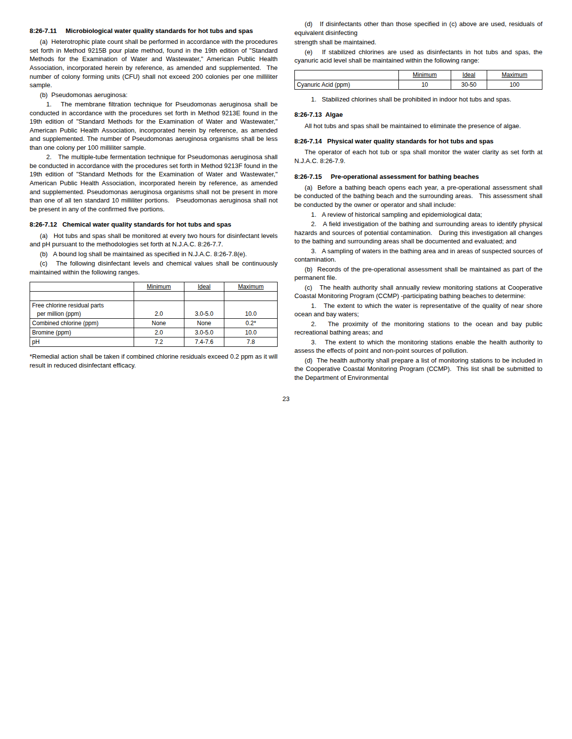8:26-7.11 Microbiological water quality standards for hot tubs and spas
(a) Heterotrophic plate count shall be performed in accordance with the procedures set forth in Method 9215B pour plate method, found in the 19th edition of "Standard Methods for the Examination of Water and Wastewater," American Public Health Association, incorporated herein by reference, as amended and supplemented. The number of colony forming units (CFU) shall not exceed 200 colonies per one milliliter sample.
(b) Pseudomonas aeruginosa:
1. The membrane filtration technique for Pseudomonas aeruginosa shall be conducted in accordance with the procedures set forth in Method 9213E found in the 19th edition of "Standard Methods for the Examination of Water and Wastewater," American Public Health Association, incorporated herein by reference, as amended and supplemented. The number of Pseudomonas aeruginosa organisms shall be less than one colony per 100 milliliter sample.
2. The multiple-tube fermentation technique for Pseudomonas aeruginosa shall be conducted in accordance with the procedures set forth in Method 9213F found in the 19th edition of "Standard Methods for the Examination of Water and Wastewater," American Public Health Association, incorporated herein by reference, as amended and supplemented. Pseudomonas aeruginosa organisms shall not be present in more than one of all ten standard 10 milliliter portions. Pseudomonas aeruginosa shall not be present in any of the confirmed five portions.
8:26-7.12 Chemical water quality standards for hot tubs and spas
(a) Hot tubs and spas shall be monitored at every two hours for disinfectant levels and pH pursuant to the methodologies set forth at N.J.A.C. 8:26-7.7.
(b) A bound log shall be maintained as specified in N.J.A.C. 8:26-7.8(e).
(c) The following disinfectant levels and chemical values shall be continuously maintained within the following ranges.
| | Minimum | Ideal | Maximum |
| Free chlorine residual parts per million (ppm) | 2.0 | 3.0-5.0 | 10.0 |
| Combined chlorine (ppm) | None | None | 0.2* |
| Bromine (ppm) | 2.0 | 3.0-5.0 | 10.0 |
| pH | 7.2 | 7.4-7.6 | 7.8 |
*Remedial action shall be taken if combined chlorine residuals exceed 0.2 ppm as it will result in reduced disinfectant efficacy.
(d) If disinfectants other than those specified in (c) above are used, residuals of equivalent disinfecting
strength shall be maintained.
(e) If stabilized chlorines are used as disinfectants in hot tubs and spas, the cyanuric acid level shall be maintained within the following range:
| | Minimum | Ideal | Maximum |
| Cyanuric Acid (ppm) | 10 | 30-50 | 100 |
1. Stabilized chlorines shall be prohibited in indoor hot tubs and spas.
8:26-7.13 Algae
All hot tubs and spas shall be maintained to eliminate the presence of algae.
8:26-7.14 Physical water quality standards for hot tubs and spas
The operator of each hot tub or spa shall monitor the water clarity as set forth at N.J.A.C. 8:26-7.9.
8:26-7.15 Pre-operational assessment for bathing beaches
(a) Before a bathing beach opens each year, a pre-operational assessment shall be conducted of the bathing beach and the surrounding areas. This assessment shall be conducted by the owner or operator and shall include:
1. A review of historical sampling and epidemiological data;
2. A field investigation of the bathing and surrounding areas to identify physical hazards and sources of potential contamination. During this investigation all changes to the bathing and surrounding areas shall be documented and evaluated; and
3. A sampling of waters in the bathing area and in areas of suspected sources of contamination.
(b) Records of the pre-operational assessment shall be maintained as part of the permanent file.
(c) The health authority shall annually review monitoring stations at Cooperative Coastal Monitoring Program (CCMP) -participating bathing beaches to determine:
1. The extent to which the water is representative of the quality of near shore ocean and bay waters;
2. The proximity of the monitoring stations to the ocean and bay public recreational bathing areas; and
3. The extent to which the monitoring stations enable the health authority to assess the effects of point and non-point sources of pollution.
(d) The health authority shall prepare a list of monitoring stations to be included in the Cooperative Coastal Monitoring Program (CCMP). This list shall be submitted to the Department of Environmental
23